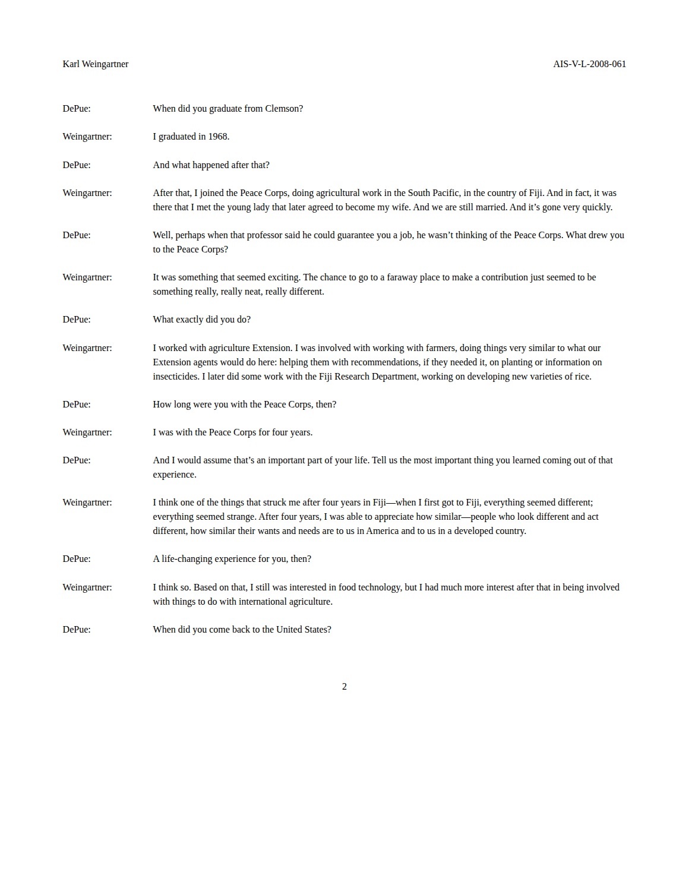Karl Weingartner AIS-V-L-2008-061
DePue:
When did you graduate from Clemson?
Weingartner:
I graduated in 1968.
DePue:
And what happened after that?
Weingartner:
After that, I joined the Peace Corps, doing agricultural work in the South Pacific, in the country of Fiji. And in fact, it was there that I met the young lady that later agreed to become my wife. And we are still married. And it’s gone very quickly.
DePue:
Well, perhaps when that professor said he could guarantee you a job, he wasn’t thinking of the Peace Corps. What drew you to the Peace Corps?
Weingartner:
It was something that seemed exciting. The chance to go to a faraway place to make a contribution just seemed to be something really, really neat, really different.
DePue:
What exactly did you do?
Weingartner:
I worked with agriculture Extension. I was involved with working with farmers, doing things very similar to what our Extension agents would do here: helping them with recommendations, if they needed it, on planting or information on insecticides. I later did some work with the Fiji Research Department, working on developing new varieties of rice.
DePue:
How long were you with the Peace Corps, then?
Weingartner:
I was with the Peace Corps for four years.
DePue:
And I would assume that’s an important part of your life. Tell us the most important thing you learned coming out of that experience.
Weingartner:
I think one of the things that struck me after four years in Fiji—when I first got to Fiji, everything seemed different; everything seemed strange. After four years, I was able to appreciate how similar—people who look different and act different, how similar their wants and needs are to us in America and to us in a developed country.
DePue:
A life-changing experience for you, then?
Weingartner:
I think so. Based on that, I still was interested in food technology, but I had much more interest after that in being involved with things to do with international agriculture.
DePue:
When did you come back to the United States?
2